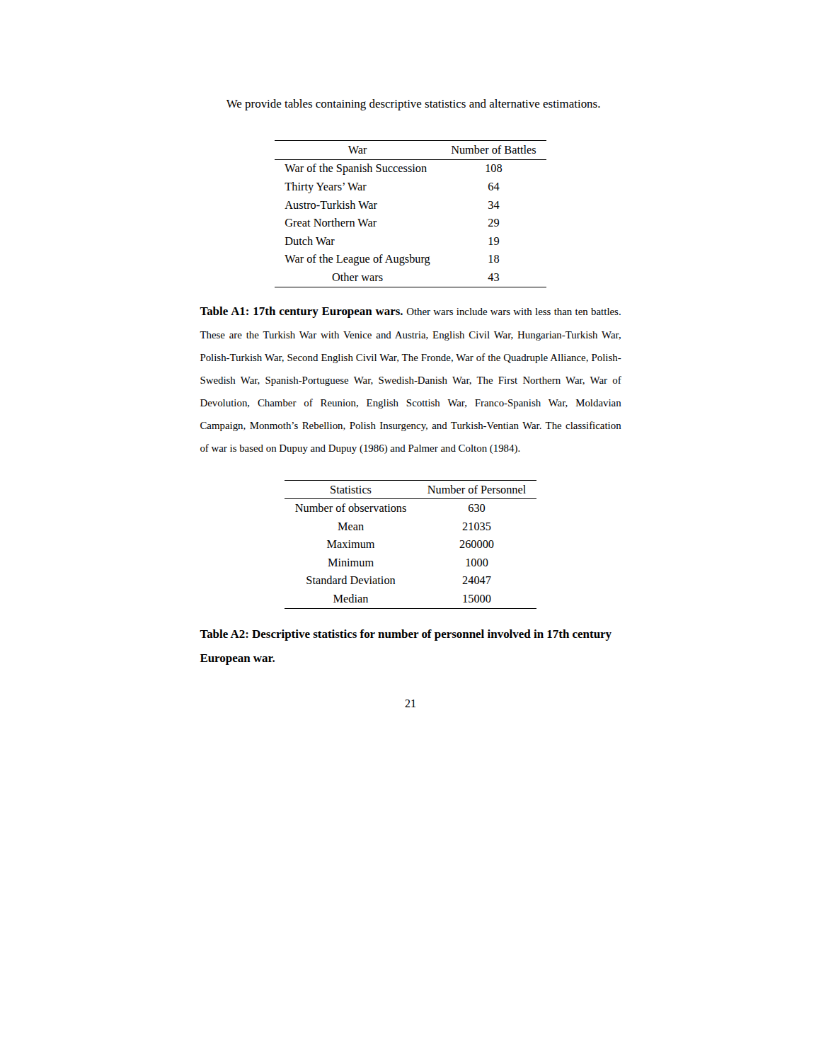We provide tables containing descriptive statistics and alternative estimations.
| War | Number of Battles |
| --- | --- |
| War of the Spanish Succession | 108 |
| Thirty Years’ War | 64 |
| Austro-Turkish War | 34 |
| Great Northern War | 29 |
| Dutch War | 19 |
| War of the League of Augsburg | 18 |
| Other wars | 43 |
Table A1: 17th century European wars. Other wars include wars with less than ten battles. These are the Turkish War with Venice and Austria, English Civil War, Hungarian-Turkish War, Polish-Turkish War, Second English Civil War, The Fronde, War of the Quadruple Alliance, Polish-Swedish War, Spanish-Portuguese War, Swedish-Danish War, The First Northern War, War of Devolution, Chamber of Reunion, English Scottish War, Franco-Spanish War, Moldavian Campaign, Monmoth’s Rebellion, Polish Insurgency, and Turkish-Ventian War. The classification of war is based on Dupuy and Dupuy (1986) and Palmer and Colton (1984).
| Statistics | Number of Personnel |
| --- | --- |
| Number of observations | 630 |
| Mean | 21035 |
| Maximum | 260000 |
| Minimum | 1000 |
| Standard Deviation | 24047 |
| Median | 15000 |
Table A2: Descriptive statistics for number of personnel involved in 17th century European war.
21